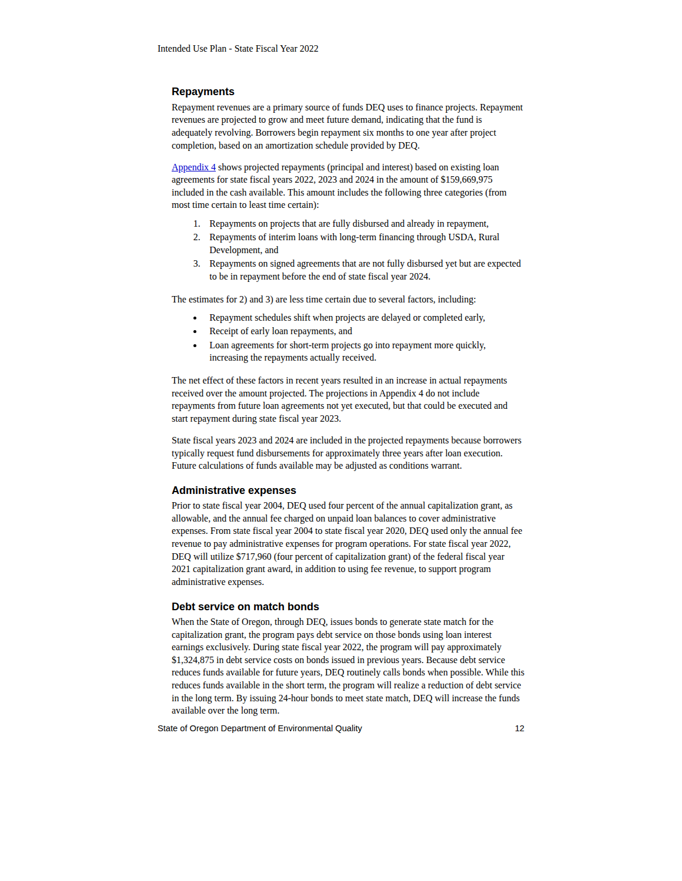Intended Use Plan - State Fiscal Year 2022
Repayments
Repayment revenues are a primary source of funds DEQ uses to finance projects. Repayment revenues are projected to grow and meet future demand, indicating that the fund is adequately revolving. Borrowers begin repayment six months to one year after project completion, based on an amortization schedule provided by DEQ.
Appendix 4 shows projected repayments (principal and interest) based on existing loan agreements for state fiscal years 2022, 2023 and 2024 in the amount of $159,669,975 included in the cash available. This amount includes the following three categories (from most time certain to least time certain):
Repayments on projects that are fully disbursed and already in repayment,
Repayments of interim loans with long-term financing through USDA, Rural Development, and
Repayments on signed agreements that are not fully disbursed yet but are expected to be in repayment before the end of state fiscal year 2024.
The estimates for 2) and 3) are less time certain due to several factors, including:
Repayment schedules shift when projects are delayed or completed early,
Receipt of early loan repayments, and
Loan agreements for short-term projects go into repayment more quickly, increasing the repayments actually received.
The net effect of these factors in recent years resulted in an increase in actual repayments received over the amount projected. The projections in Appendix 4 do not include repayments from future loan agreements not yet executed, but that could be executed and start repayment during state fiscal year 2023.
State fiscal years 2023 and 2024 are included in the projected repayments because borrowers typically request fund disbursements for approximately three years after loan execution. Future calculations of funds available may be adjusted as conditions warrant.
Administrative expenses
Prior to state fiscal year 2004, DEQ used four percent of the annual capitalization grant, as allowable, and the annual fee charged on unpaid loan balances to cover administrative expenses. From state fiscal year 2004 to state fiscal year 2020, DEQ used only the annual fee revenue to pay administrative expenses for program operations. For state fiscal year 2022, DEQ will utilize $717,960 (four percent of capitalization grant) of the federal fiscal year 2021 capitalization grant award, in addition to using fee revenue, to support program administrative expenses.
Debt service on match bonds
When the State of Oregon, through DEQ, issues bonds to generate state match for the capitalization grant, the program pays debt service on those bonds using loan interest earnings exclusively. During state fiscal year 2022, the program will pay approximately $1,324,875 in debt service costs on bonds issued in previous years. Because debt service reduces funds available for future years, DEQ routinely calls bonds when possible. While this reduces funds available in the short term, the program will realize a reduction of debt service in the long term. By issuing 24-hour bonds to meet state match, DEQ will increase the funds available over the long term.
State of Oregon Department of Environmental Quality 12